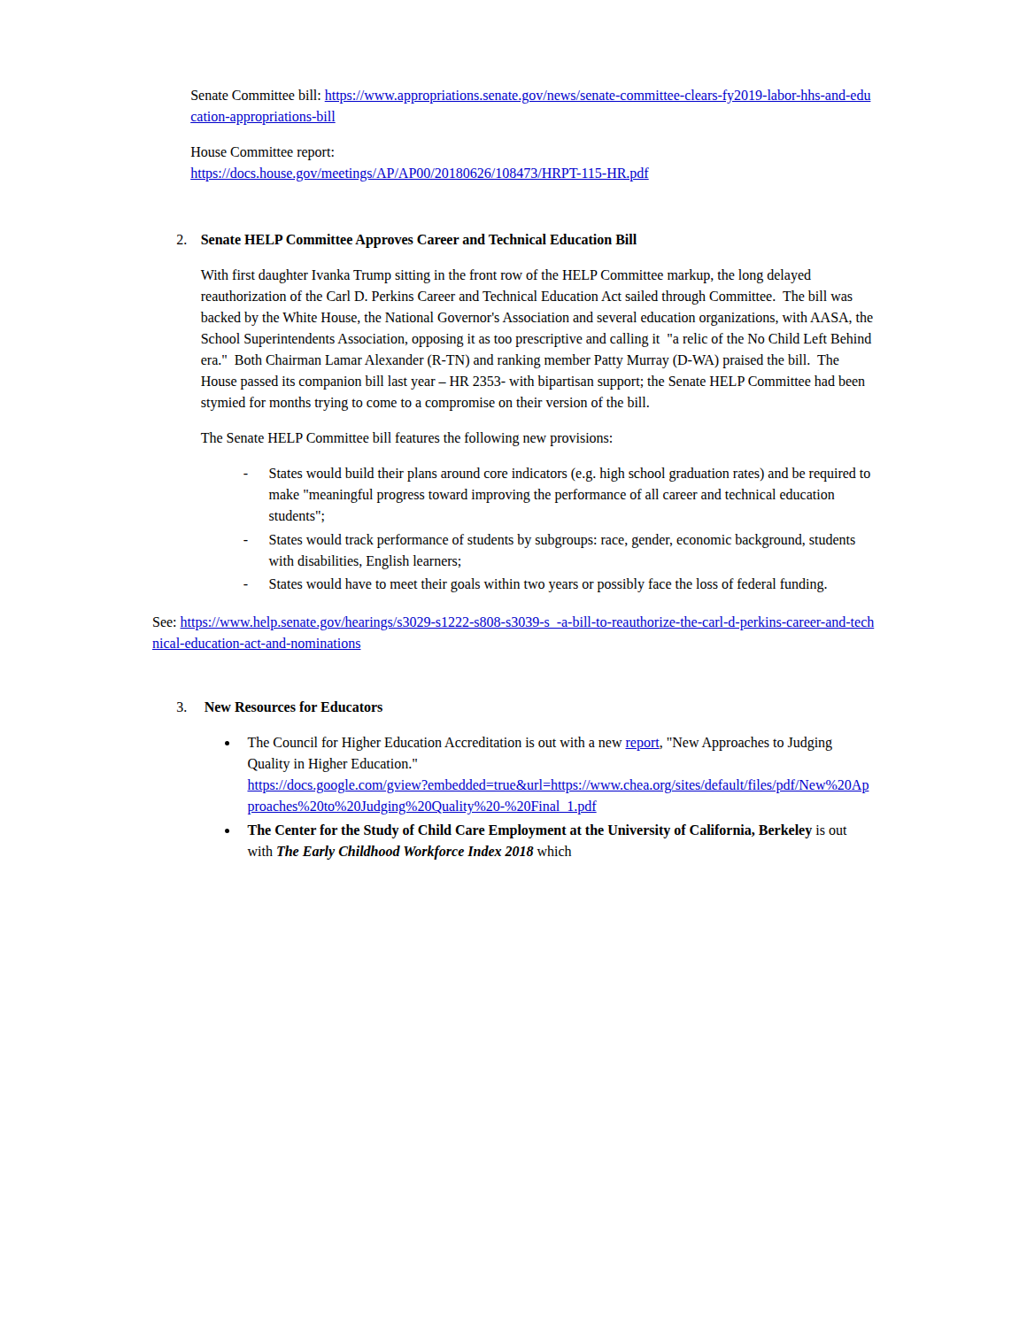Senate Committee bill: https://www.appropriations.senate.gov/news/senate-committee-clears-fy2019-labor-hhs-and-education-appropriations-bill
House Committee report:
https://docs.house.gov/meetings/AP/AP00/20180626/108473/HRPT-115-HR.pdf
Senate HELP Committee Approves Career and Technical Education Bill
With first daughter Ivanka Trump sitting in the front row of the HELP Committee markup, the long delayed reauthorization of the Carl D. Perkins Career and Technical Education Act sailed through Committee. The bill was backed by the White House, the National Governor's Association and several education organizations, with AASA, the School Superintendents Association, opposing it as too prescriptive and calling it "a relic of the No Child Left Behind era." Both Chairman Lamar Alexander (R-TN) and ranking member Patty Murray (D-WA) praised the bill. The House passed its companion bill last year – HR 2353- with bipartisan support; the Senate HELP Committee had been stymied for months trying to come to a compromise on their version of the bill.
The Senate HELP Committee bill features the following new provisions:
States would build their plans around core indicators (e.g. high school graduation rates) and be required to make "meaningful progress toward improving the performance of all career and technical education students";
States would track performance of students by subgroups: race, gender, economic background, students with disabilities, English learners;
States would have to meet their goals within two years or possibly face the loss of federal funding.
See: https://www.help.senate.gov/hearings/s3029-s1222-s808-s3039-s_-a-bill-to-reauthorize-the-carl-d-perkins-career-and-technical-education-act-and-nominations
New Resources for Educators
The Council for Higher Education Accreditation is out with a new report, "New Approaches to Judging Quality in Higher Education."
https://docs.google.com/gview?embedded=true&url=https://www.chea.org/sites/default/files/pdf/New%20Approaches%20to%20Judging%20Quality%20-%20Final_1.pdf
The Center for the Study of Child Care Employment at the University of California, Berkeley is out with The Early Childhood Workforce Index 2018 which